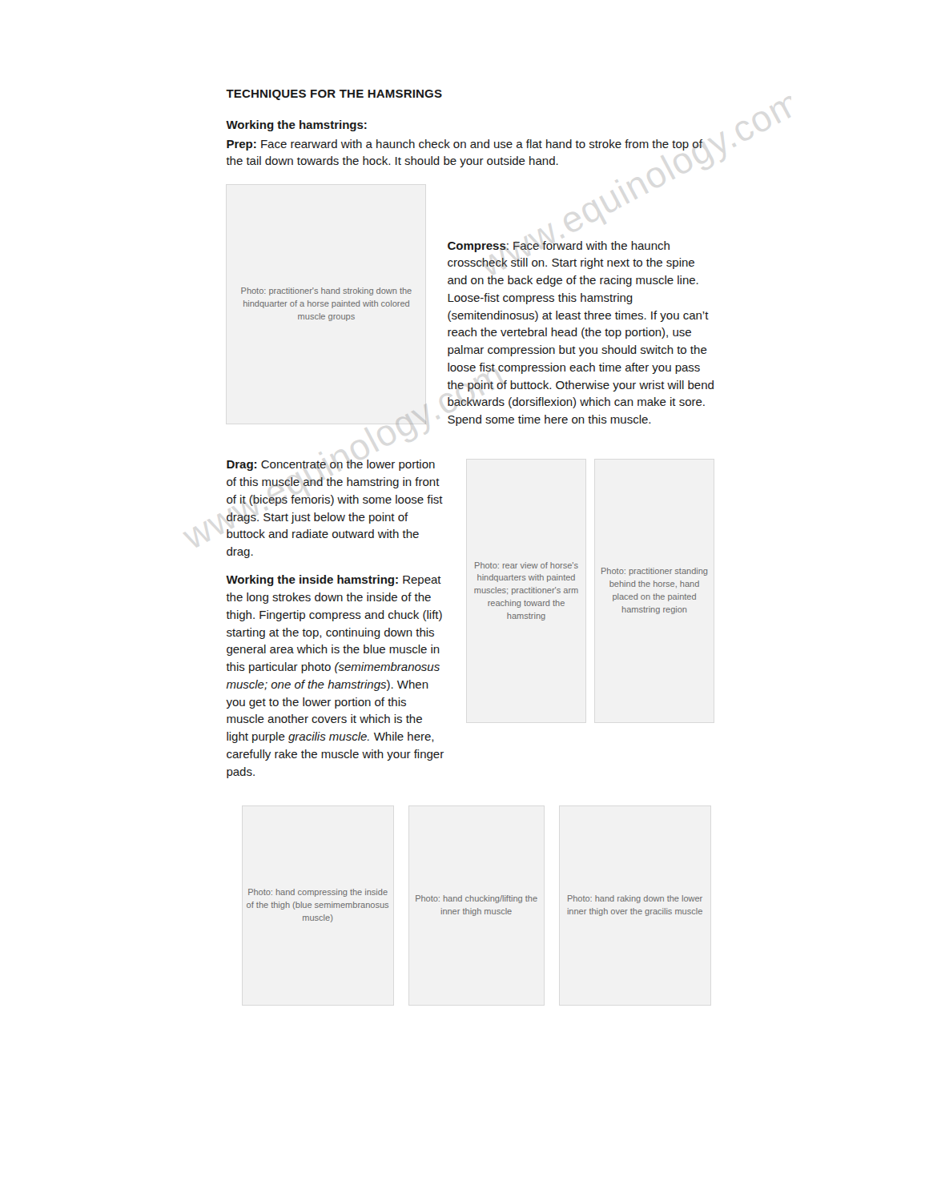www.equinology.com www.equinology.com
TECHNIQUES FOR THE HAMSRINGS
Working the hamstrings:
Prep: Face rearward with a haunch check on and use a flat hand to stroke from the top of the tail down towards the hock. It should be your outside hand.
Photo: practitioner's hand stroking down the hindquarter of a horse painted with colored muscle groups
Compress: Face forward with the haunch crosscheck still on. Start right next to the spine and on the back edge of the racing muscle line. Loose-fist compress this hamstring (semitendinosus) at least three times. If you can’t reach the vertebral head (the top portion), use palmar compression but you should switch to the loose fist compression each time after you pass the point of buttock. Otherwise your wrist will bend backwards (dorsiflexion) which can make it sore. Spend some time here on this muscle.
Drag: Concentrate on the lower portion of this muscle and the hamstring in front of it (biceps femoris) with some loose fist drags. Start just below the point of buttock and radiate outward with the drag.
Working the inside hamstring: Repeat the long strokes down the inside of the thigh. Fingertip compress and chuck (lift) starting at the top, continuing down this general area which is the blue muscle in this particular photo (semimembranosus muscle; one of the hamstrings). When you get to the lower portion of this muscle another covers it which is the light purple gracilis muscle. While here, carefully rake the muscle with your finger pads.
Photo: rear view of horse's hindquarters with painted muscles; practitioner's arm reaching toward the hamstring
Photo: practitioner standing behind the horse, hand placed on the painted hamstring region
Photo: hand compressing the inside of the thigh (blue semimembranosus muscle)
Photo: hand chucking/lifting the inner thigh muscle
Photo: hand raking down the lower inner thigh over the gracilis muscle